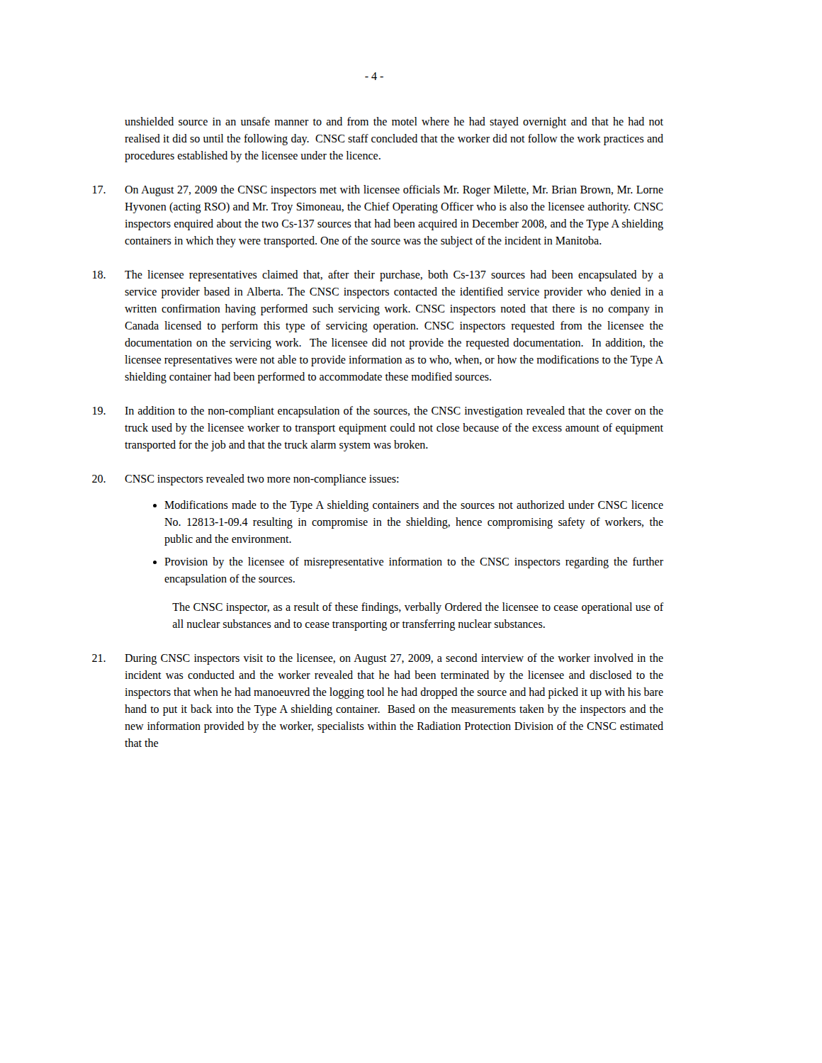- 4 -
unshielded source in an unsafe manner to and from the motel where he had stayed overnight and that he had not realised it did so until the following day. CNSC staff concluded that the worker did not follow the work practices and procedures established by the licensee under the licence.
17. On August 27, 2009 the CNSC inspectors met with licensee officials Mr. Roger Milette, Mr. Brian Brown, Mr. Lorne Hyvonen (acting RSO) and Mr. Troy Simoneau, the Chief Operating Officer who is also the licensee authority. CNSC inspectors enquired about the two Cs-137 sources that had been acquired in December 2008, and the Type A shielding containers in which they were transported. One of the source was the subject of the incident in Manitoba.
18. The licensee representatives claimed that, after their purchase, both Cs-137 sources had been encapsulated by a service provider based in Alberta. The CNSC inspectors contacted the identified service provider who denied in a written confirmation having performed such servicing work. CNSC inspectors noted that there is no company in Canada licensed to perform this type of servicing operation. CNSC inspectors requested from the licensee the documentation on the servicing work. The licensee did not provide the requested documentation. In addition, the licensee representatives were not able to provide information as to who, when, or how the modifications to the Type A shielding container had been performed to accommodate these modified sources.
19. In addition to the non-compliant encapsulation of the sources, the CNSC investigation revealed that the cover on the truck used by the licensee worker to transport equipment could not close because of the excess amount of equipment transported for the job and that the truck alarm system was broken.
20. CNSC inspectors revealed two more non-compliance issues:
Modifications made to the Type A shielding containers and the sources not authorized under CNSC licence No. 12813-1-09.4 resulting in compromise in the shielding, hence compromising safety of workers, the public and the environment.
Provision by the licensee of misrepresentative information to the CNSC inspectors regarding the further encapsulation of the sources.
The CNSC inspector, as a result of these findings, verbally Ordered the licensee to cease operational use of all nuclear substances and to cease transporting or transferring nuclear substances.
21. During CNSC inspectors visit to the licensee, on August 27, 2009, a second interview of the worker involved in the incident was conducted and the worker revealed that he had been terminated by the licensee and disclosed to the inspectors that when he had manoeuvred the logging tool he had dropped the source and had picked it up with his bare hand to put it back into the Type A shielding container. Based on the measurements taken by the inspectors and the new information provided by the worker, specialists within the Radiation Protection Division of the CNSC estimated that the